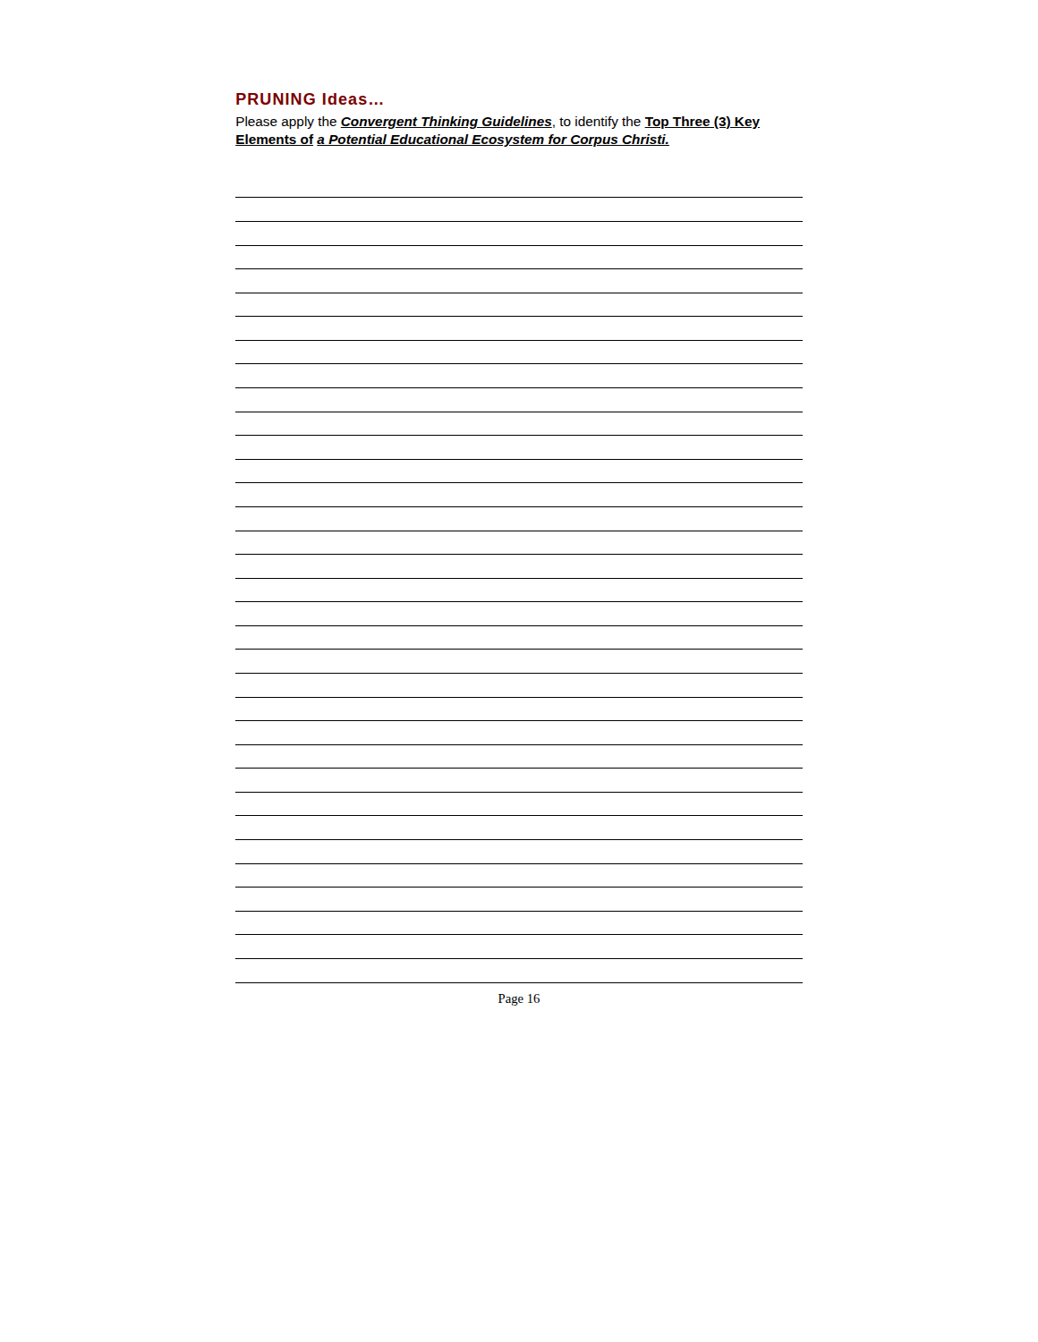PRUNING Ideas…
Please apply the Convergent Thinking Guidelines, to identify the Top Three (3) Key Elements of a Potential Educational Ecosystem for Corpus Christi.
Page 16